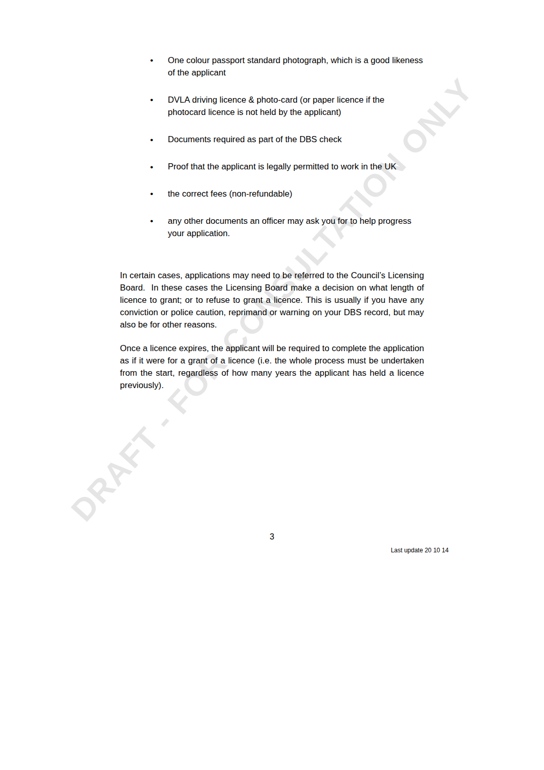DRAFT - FOR CONSULTATION ONLY
One colour passport standard photograph, which is a good likeness of the applicant
DVLA driving licence & photo-card (or paper licence if the photocard licence is not held by the applicant)
Documents required as part of the DBS check
Proof that the applicant is legally permitted to work in the UK
the correct fees (non-refundable)
any other documents an officer may ask you for to help progress your application.
In certain cases, applications may need to be referred to the Council’s Licensing Board. In these cases the Licensing Board make a decision on what length of licence to grant; or to refuse to grant a licence. This is usually if you have any conviction or police caution, reprimand or warning on your DBS record, but may also be for other reasons.
Once a licence expires, the applicant will be required to complete the application as if it were for a grant of a licence (i.e. the whole process must be undertaken from the start, regardless of how many years the applicant has held a licence previously).
3
Last update 20 10 14